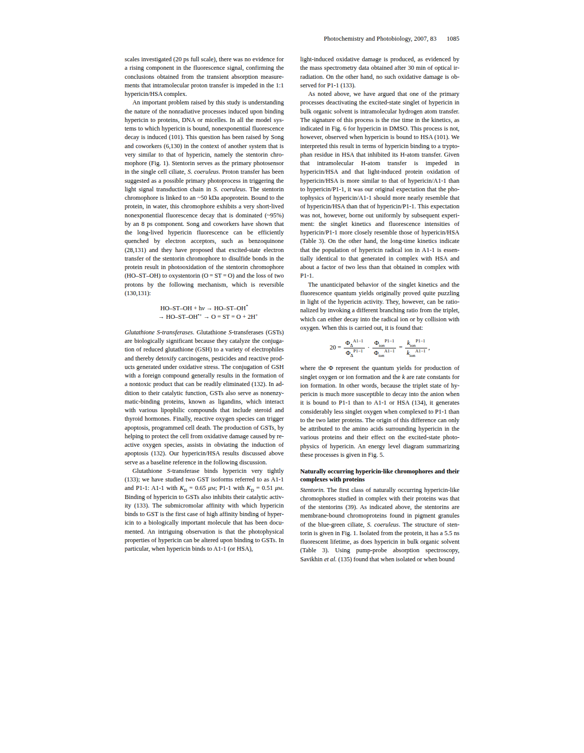Photochemistry and Photobiology, 2007, 831085
scales investigated (20 ps full scale), there was no evidence for a rising component in the fluorescence signal, confirming the conclusions obtained from the transient absorption measurements that intramolecular proton transfer is impeded in the 1:1 hypericin/HSA complex.
An important problem raised by this study is understanding the nature of the nonradiative processes induced upon binding hypericin to proteins, DNA or micelles. In all the model systems to which hypericin is bound, nonexponential fluorescence decay is induced (101). This question has been raised by Song and coworkers (6,130) in the context of another system that is very similar to that of hypericin, namely the stentorin chromophore (Fig. 1). Stentorin serves as the primary photosensor in the single cell ciliate, S. coeruleus. Proton transfer has been suggested as a possible primary photoprocess in triggering the light signal transduction chain in S. coeruleus. The stentorin chromophore is linked to an ~50 kDa apoprotein. Bound to the protein, in water, this chromophore exhibits a very short-lived nonexponential fluorescence decay that is dominated (~95%) by an 8 ps component. Song and coworkers have shown that the long-lived hypericin fluorescence can be efficiently quenched by electron acceptors, such as benzoquinone (28,131) and they have proposed that excited-state electron transfer of the stentorin chromophore to disulfide bonds in the protein result in photooxidation of the stentorin chromophore (HO–ST–OH) to oxystentorin (O = ST = O) and the loss of two protons by the following mechanism, which is reversible (130,131):
HO–ST–OH + hv → HO–ST–OH* → HO–ST–OH•+ → O = ST = O + 2H+
Glutathione S-transferases. Glutathione S-transferases (GSTs) are biologically significant because they catalyze the conjugation of reduced glutathione (GSH) to a variety of electrophiles and thereby detoxify carcinogens, pesticides and reactive products generated under oxidative stress. The conjugation of GSH with a foreign compound generally results in the formation of a nontoxic product that can be readily eliminated (132). In addition to their catalytic function, GSTs also serve as nonenzymatic-binding proteins, known as ligandins, which interact with various lipophilic compounds that include steroid and thyroid hormones. Finally, reactive oxygen species can trigger apoptosis, programmed cell death. The production of GSTs, by helping to protect the cell from oxidative damage caused by reactive oxygen species, assists in obviating the induction of apoptosis (132). Our hypericin/HSA results discussed above serve as a baseline reference in the following discussion.
Glutathione S-transferase binds hypericin very tightly (133); we have studied two GST isoforms referred to as A1-1 and P1-1: A1-1 with KD = 0.65 μm; P1-1 with KD = 0.51 μm. Binding of hypericin to GSTs also inhibits their catalytic activity (133). The submicromolar affinity with which hypericin binds to GST is the first case of high affinity binding of hypericin to a biologically important molecule that has been documented. An intriguing observation is that the photophysical properties of hypericin can be altered upon binding to GSTs. In particular, when hypericin binds to A1-1 (or HSA),
light-induced oxidative damage is produced, as evidenced by the mass spectrometry data obtained after 30 min of optical irradiation. On the other hand, no such oxidative damage is observed for P1-1 (133).
As noted above, we have argued that one of the primary processes deactivating the excited-state singlet of hypericin in bulk organic solvent is intramolecular hydrogen atom transfer. The signature of this process is the rise time in the kinetics, as indicated in Fig. 6 for hypericin in DMSO. This process is not, however, observed when hypericin is bound to HSA (101). We interpreted this result in terms of hypericin binding to a tryptophan residue in HSA that inhibited its H-atom transfer. Given that intramolecular H-atom transfer is impeded in hypericin/HSA and that light-induced protein oxidation of hypericin/HSA is more similar to that of hypericin/A1-1 than to hypericin/P1-1, it was our original expectation that the photophysics of hypericin/A1-1 should more nearly resemble that of hypericin/HSA than that of hypericin/P1-1. This expectation was not, however, borne out uniformly by subsequent experiment: the singlet kinetics and fluorescence intensities of hypericin/P1-1 more closely resemble those of hypericin/HSA (Table 3). On the other hand, the long-time kinetics indicate that the population of hypericin radical ion in A1-1 is essentially identical to that generated in complex with HSA and about a factor of two less than that obtained in complex with P1-1.
The unanticipated behavior of the singlet kinetics and the fluorescence quantum yields originally proved quite puzzling in light of the hypericin activity. They, however, can be rationalized by invoking a different branching ratio from the triplet, which can either decay into the radical ion or by collision with oxygen. When this is carried out, it is found that:
20 = ΦΔA1−1 ΦΔP1−1 · ΦionP1−1 ΦionA1−1 = kionP1−1 kionA1−1 ,
where the Φ represent the quantum yields for production of singlet oxygen or ion formation and the k are rate constants for ion formation. In other words, because the triplet state of hypericin is much more susceptible to decay into the anion when it is bound to P1-1 than to A1-1 or HSA (134), it generates considerably less singlet oxygen when complexed to P1-1 than to the two latter proteins. The origin of this difference can only be attributed to the amino acids surrounding hypericin in the various proteins and their effect on the excited-state photophysics of hypericin. An energy level diagram summarizing these processes is given in Fig. 5.
Naturally occurring hypericin-like chromophores and their complexes with proteins
Stentorin. The first class of naturally occurring hypericin-like chromophores studied in complex with their proteins was that of the stentorins (39). As indicated above, the stentorins are membrane-bound chromoproteins found in pigment granules of the blue-green ciliate, S. coeruleus. The structure of stentorin is given in Fig. 1. Isolated from the protein, it has a 5.5 ns fluorescent lifetime, as does hypericin in bulk organic solvent (Table 3). Using pump-probe absorption spectroscopy, Savikhin et al. (135) found that when isolated or when bound